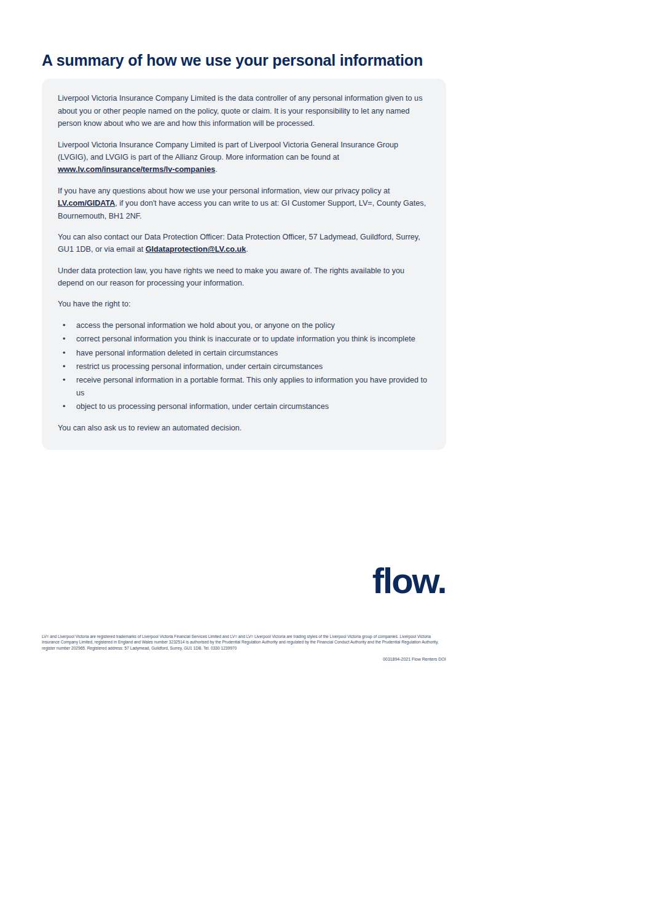A summary of how we use your personal information
Liverpool Victoria Insurance Company Limited is the data controller of any personal information given to us about you or other people named on the policy, quote or claim. It is your responsibility to let any named person know about who we are and how this information will be processed.
Liverpool Victoria Insurance Company Limited is part of Liverpool Victoria General Insurance Group (LVGIG), and LVGIG is part of the Allianz Group. More information can be found at www.lv.com/insurance/terms/lv-companies.
If you have any questions about how we use your personal information, view our privacy policy at LV.com/GIDATA, if you don't have access you can write to us at: GI Customer Support, LV=, County Gates, Bournemouth, BH1 2NF.
You can also contact our Data Protection Officer: Data Protection Officer, 57 Ladymead, Guildford, Surrey, GU1 1DB, or via email at GIdataprotection@LV.co.uk.
Under data protection law, you have rights we need to make you aware of. The rights available to you depend on our reason for processing your information.
You have the right to:
access the personal information we hold about you, or anyone on the policy
correct personal information you think is inaccurate or to update information you think is incomplete
have personal information deleted in certain circumstances
restrict us processing personal information, under certain circumstances
receive personal information in a portable format. This only applies to information you have provided to us
object to us processing personal information, under certain circumstances
You can also ask us to review an automated decision.
flow.
LV= and Liverpool Victoria are registered trademarks of Liverpool Victoria Financial Services Limited and LV= and LV= Liverpool Victoria are trading styles of the Liverpool Victoria group of companies. Liverpool Victoria Insurance Company Limited, registered in England and Wales number 3232514 is authorised by the Prudential Regulation Authority and regulated by the Financial Conduct Authority and the Prudential Regulation Authority, register number 202965. Registered address: 57 Ladymead, Guildford, Surrey, GU1 1DB. Tel. 0330 1239970
0031894-2021 Flow Renters DOI